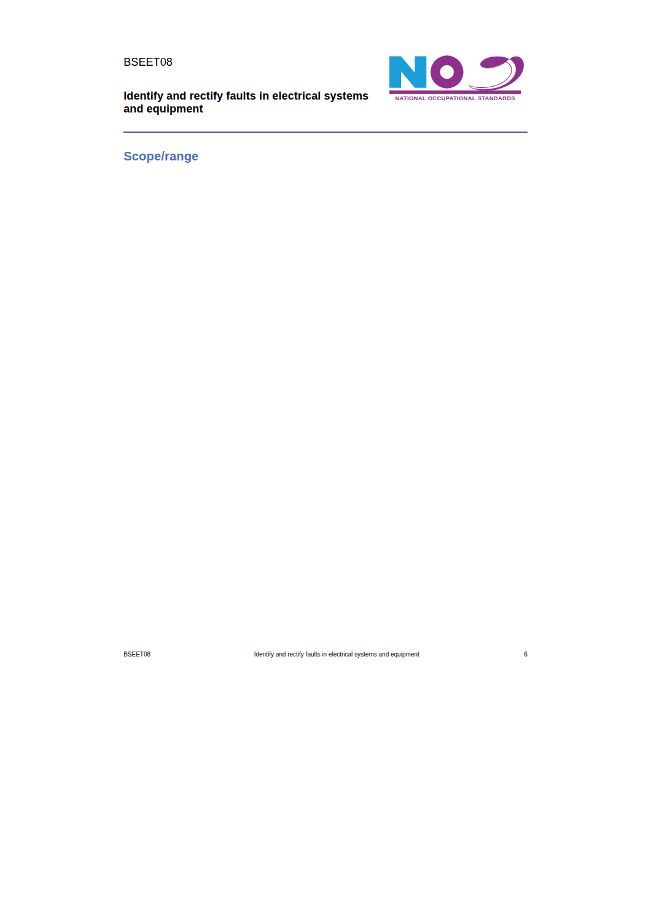BSEET08
Identify and rectify faults in electrical systems and equipment
NATIONAL OCCUPATIONAL STANDARDS
Scope/range
BSEET08
Identify and rectify faults in electrical systems and equipment
6